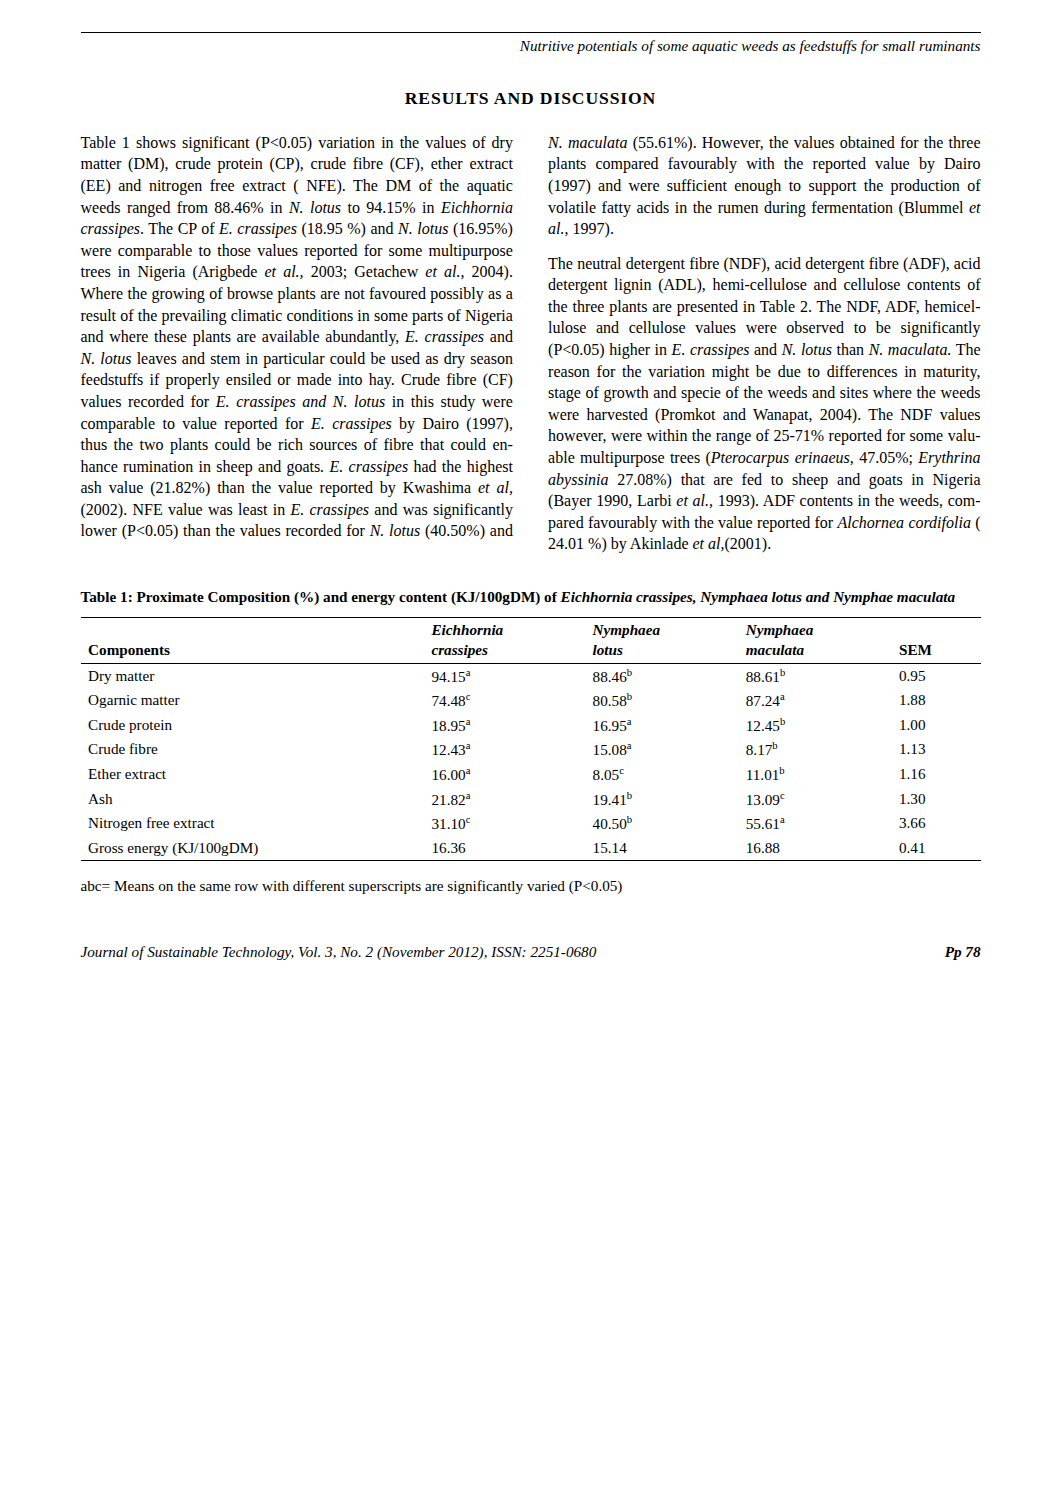Nutritive potentials of some aquatic weeds as feedstuffs for small ruminants
RESULTS AND DISCUSSION
Table 1 shows significant (P<0.05) variation in the values of dry matter (DM), crude protein (CP), crude fibre (CF), ether extract (EE) and nitrogen free extract ( NFE). The DM of the aquatic weeds ranged from 88.46% in N. lotus to 94.15% in Eichhornia crassipes. The CP of E. crassipes (18.95 %) and N. lotus (16.95%) were comparable to those values reported for some multipurpose trees in Nigeria (Arigbede et al., 2003; Getachew et al., 2004). Where the growing of browse plants are not favoured possibly as a result of the prevailing climatic conditions in some parts of Nigeria and where these plants are available abundantly, E. crassipes and N. lotus leaves and stem in particular could be used as dry season feedstuffs if properly ensiled or made into hay. Crude fibre (CF) values recorded for E. crassipes and N. lotus in this study were comparable to value reported for E. crassipes by Dairo (1997), thus the two plants could be rich sources of fibre that could enhance rumination in sheep and goats. E. crassipes had the highest ash value (21.82%) than the value reported by Kwashima et al, (2002). NFE value was least in E. crassipes and was significantly lower (P<0.05) than the values recorded for N. lotus (40.50%) and N. maculata (55.61%). However, the values obtained for the three plants compared favourably with the reported value by Dairo (1997) and were sufficient enough to support the production of volatile fatty acids in the rumen during fermentation (Blummel et al., 1997).
The neutral detergent fibre (NDF), acid detergent fibre (ADF), acid detergent lignin (ADL), hemi-cellulose and cellulose contents of the three plants are presented in Table 2. The NDF, ADF, hemicellulose and cellulose values were observed to be significantly (P<0.05) higher in E. crassipes and N. lotus than N. maculata. The reason for the variation might be due to differences in maturity, stage of growth and specie of the weeds and sites where the weeds were harvested (Promkot and Wanapat, 2004). The NDF values however, were within the range of 25-71% reported for some valuable multipurpose trees (Pterocarpus erinaeus, 47.05%; Erythrina abyssinia 27.08%) that are fed to sheep and goats in Nigeria (Bayer 1990, Larbi et al., 1993). ADF contents in the weeds, compared favourably with the value reported for Alchornea cordifolia ( 24.01 %) by Akinlade et al,(2001).
Table 1: Proximate Composition (%) and energy content (KJ/100gDM) of Eichhornia crassipes, Nymphaea lotus and Nymphae maculata
| Components | Eichhornia crassipes | Nymphaea lotus | Nymphaea maculata | SEM |
| --- | --- | --- | --- | --- |
| Dry matter | 94.15 a | 88.46 b | 88.61 b | 0.95 |
| Ogarnic matter | 74.48 c | 80.58 b | 87.24 a | 1.88 |
| Crude protein | 18.95 a | 16.95 a | 12.45 b | 1.00 |
| Crude fibre | 12.43 a | 15.08 a | 8.17 b | 1.13 |
| Ether extract | 16.00 a | 8.05 c | 11.01 b | 1.16 |
| Ash | 21.82 a | 19.41 b | 13.09 c | 1.30 |
| Nitrogen free extract | 31.10 c | 40.50 b | 55.61 a | 3.66 |
| Gross energy (KJ/100gDM) | 16.36 | 15.14 | 16.88 | 0.41 |
abc= Means on the same row with different superscripts are significantly varied (P<0.05)
Journal of Sustainable Technology, Vol. 3, No. 2 (November 2012), ISSN: 2251-0680 Pp 78